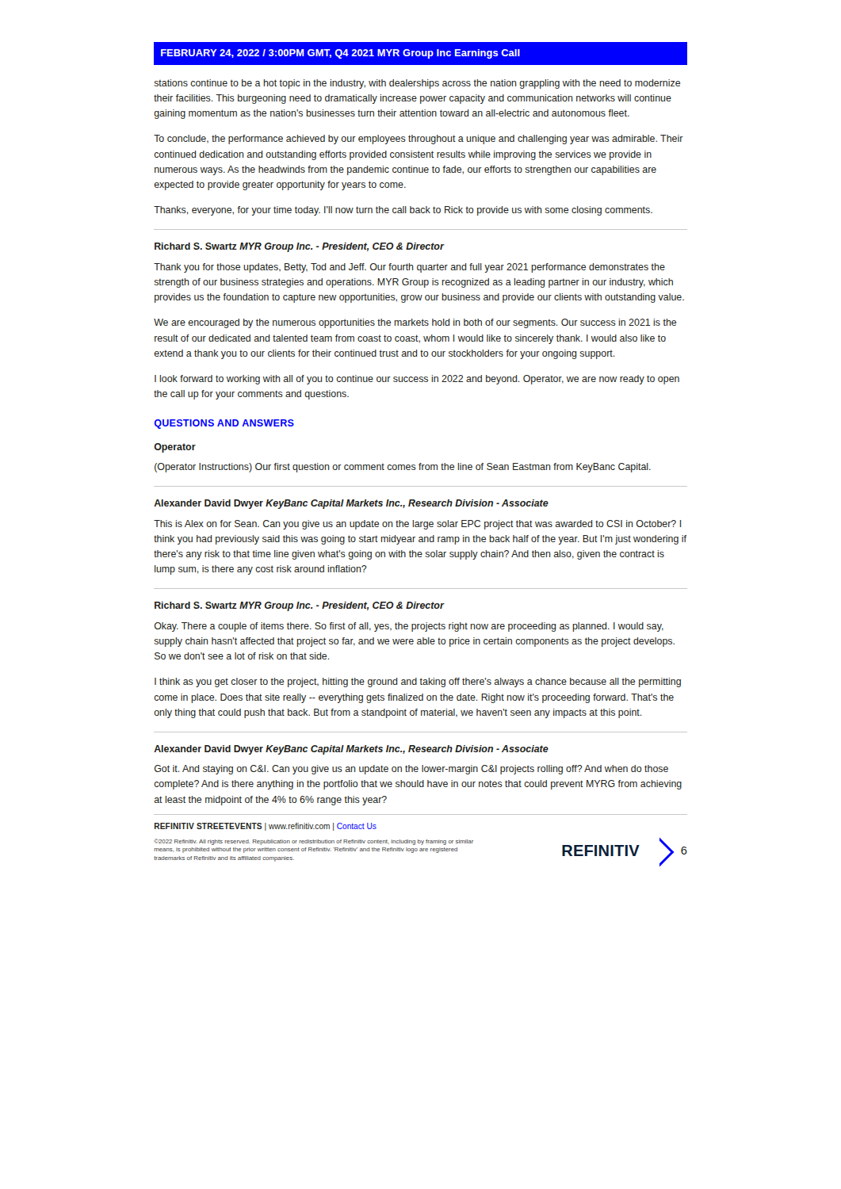FEBRUARY 24, 2022 / 3:00PM GMT, Q4 2021 MYR Group Inc Earnings Call
stations continue to be a hot topic in the industry, with dealerships across the nation grappling with the need to modernize their facilities. This burgeoning need to dramatically increase power capacity and communication networks will continue gaining momentum as the nation's businesses turn their attention toward an all-electric and autonomous fleet.
To conclude, the performance achieved by our employees throughout a unique and challenging year was admirable. Their continued dedication and outstanding efforts provided consistent results while improving the services we provide in numerous ways. As the headwinds from the pandemic continue to fade, our efforts to strengthen our capabilities are expected to provide greater opportunity for years to come.
Thanks, everyone, for your time today. I'll now turn the call back to Rick to provide us with some closing comments.
Richard S. Swartz MYR Group Inc. - President, CEO & Director
Thank you for those updates, Betty, Tod and Jeff. Our fourth quarter and full year 2021 performance demonstrates the strength of our business strategies and operations. MYR Group is recognized as a leading partner in our industry, which provides us the foundation to capture new opportunities, grow our business and provide our clients with outstanding value.
We are encouraged by the numerous opportunities the markets hold in both of our segments. Our success in 2021 is the result of our dedicated and talented team from coast to coast, whom I would like to sincerely thank. I would also like to extend a thank you to our clients for their continued trust and to our stockholders for your ongoing support.
I look forward to working with all of you to continue our success in 2022 and beyond. Operator, we are now ready to open the call up for your comments and questions.
QUESTIONS AND ANSWERS
Operator
(Operator Instructions) Our first question or comment comes from the line of Sean Eastman from KeyBanc Capital.
Alexander David Dwyer KeyBanc Capital Markets Inc., Research Division - Associate
This is Alex on for Sean. Can you give us an update on the large solar EPC project that was awarded to CSI in October? I think you had previously said this was going to start midyear and ramp in the back half of the year. But I'm just wondering if there's any risk to that time line given what's going on with the solar supply chain? And then also, given the contract is lump sum, is there any cost risk around inflation?
Richard S. Swartz MYR Group Inc. - President, CEO & Director
Okay. There a couple of items there. So first of all, yes, the projects right now are proceeding as planned. I would say, supply chain hasn't affected that project so far, and we were able to price in certain components as the project develops. So we don't see a lot of risk on that side.
I think as you get closer to the project, hitting the ground and taking off there's always a chance because all the permitting come in place. Does that site really -- everything gets finalized on the date. Right now it's proceeding forward. That's the only thing that could push that back. But from a standpoint of material, we haven't seen any impacts at this point.
Alexander David Dwyer KeyBanc Capital Markets Inc., Research Division - Associate
Got it. And staying on C&I. Can you give us an update on the lower-margin C&I projects rolling off? And when do those complete? And is there anything in the portfolio that we should have in our notes that could prevent MYRG from achieving at least the midpoint of the 4% to 6% range this year?
REFINITIV STREETEVENTS | www.refinitiv.com | Contact Us
©2022 Refinitiv. All rights reserved. Republication or redistribution of Refinitiv content, including by framing or similar means, is prohibited without the prior written consent of Refinitiv. 'Refinitiv' and the Refinitiv logo are registered trademarks of Refinitiv and its affiliated companies.
REFINITIV 6